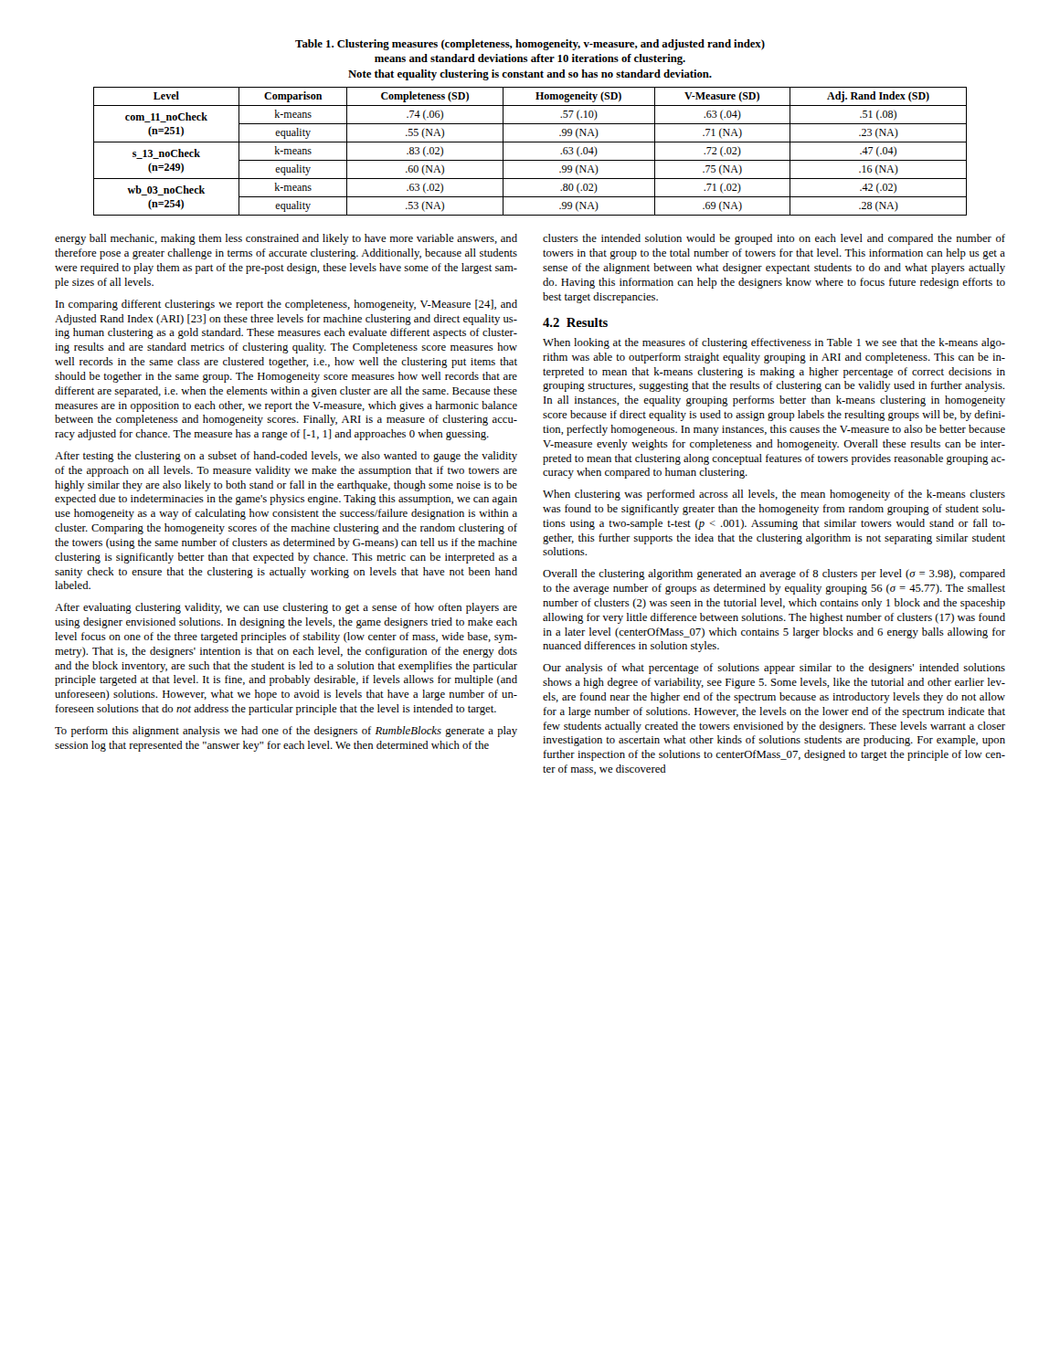Table 1. Clustering measures (completeness, homogeneity, v-measure, and adjusted rand index)
means and standard deviations after 10 iterations of clustering.
Note that equality clustering is constant and so has no standard deviation.
| Level | Comparison | Completeness (SD) | Homogeneity (SD) | V-Measure (SD) | Adj. Rand Index (SD) |
| --- | --- | --- | --- | --- | --- |
| com_11_noCheck (n=251) | k-means | .74 (.06) | .57 (.10) | .63 (.04) | .51 (.08) |
| equality | .55 (NA) | .99 (NA) | .71 (NA) | .23 (NA) |
| s_13_noCheck (n=249) | k-means | .83 (.02) | .63 (.04) | .72 (.02) | .47 (.04) |
| equality | .60 (NA) | .99 (NA) | .75 (NA) | .16 (NA) |
| wb_03_noCheck (n=254) | k-means | .63 (.02) | .80 (.02) | .71 (.02) | .42 (.02) |
| equality | .53 (NA) | .99 (NA) | .69 (NA) | .28 (NA) |
energy ball mechanic, making them less constrained and likely to have more variable answers, and therefore pose a greater challenge in terms of accurate clustering. Additionally, because all students were required to play them as part of the pre-post design, these levels have some of the largest sample sizes of all levels.
In comparing different clusterings we report the completeness, homogeneity, V-Measure [24], and Adjusted Rand Index (ARI) [23] on these three levels for machine clustering and direct equality using human clustering as a gold standard. These measures each evaluate different aspects of clustering results and are standard metrics of clustering quality. The Completeness score measures how well records in the same class are clustered together, i.e., how well the clustering put items that should be together in the same group. The Homogeneity score measures how well records that are different are separated, i.e. when the elements within a given cluster are all the same. Because these measures are in opposition to each other, we report the V-measure, which gives a harmonic balance between the completeness and homogeneity scores. Finally, ARI is a measure of clustering accuracy adjusted for chance. The measure has a range of [-1, 1] and approaches 0 when guessing.
After testing the clustering on a subset of hand-coded levels, we also wanted to gauge the validity of the approach on all levels. To measure validity we make the assumption that if two towers are highly similar they are also likely to both stand or fall in the earthquake, though some noise is to be expected due to indeterminacies in the game's physics engine. Taking this assumption, we can again use homogeneity as a way of calculating how consistent the success/failure designation is within a cluster. Comparing the homogeneity scores of the machine clustering and the random clustering of the towers (using the same number of clusters as determined by G-means) can tell us if the machine clustering is significantly better than that expected by chance. This metric can be interpreted as a sanity check to ensure that the clustering is actually working on levels that have not been hand labeled.
After evaluating clustering validity, we can use clustering to get a sense of how often players are using designer envisioned solutions. In designing the levels, the game designers tried to make each level focus on one of the three targeted principles of stability (low center of mass, wide base, symmetry). That is, the designers' intention is that on each level, the configuration of the energy dots and the block inventory, are such that the student is led to a solution that exemplifies the particular principle targeted at that level. It is fine, and probably desirable, if levels allows for multiple (and unforeseen) solutions. However, what we hope to avoid is levels that have a large number of unforeseen solutions that do not address the particular principle that the level is intended to target.
To perform this alignment analysis we had one of the designers of RumbleBlocks generate a play session log that represented the "answer key" for each level. We then determined which of the
clusters the intended solution would be grouped into on each level and compared the number of towers in that group to the total number of towers for that level. This information can help us get a sense of the alignment between what designer expectant students to do and what players actually do. Having this information can help the designers know where to focus future redesign efforts to best target discrepancies.
4.2 Results
When looking at the measures of clustering effectiveness in Table 1 we see that the k-means algorithm was able to outperform straight equality grouping in ARI and completeness. This can be interpreted to mean that k-means clustering is making a higher percentage of correct decisions in grouping structures, suggesting that the results of clustering can be validly used in further analysis. In all instances, the equality grouping performs better than k-means clustering in homogeneity score because if direct equality is used to assign group labels the resulting groups will be, by definition, perfectly homogeneous. In many instances, this causes the V-measure to also be better because V-measure evenly weights for completeness and homogeneity. Overall these results can be interpreted to mean that clustering along conceptual features of towers provides reasonable grouping accuracy when compared to human clustering.
When clustering was performed across all levels, the mean homogeneity of the k-means clusters was found to be significantly greater than the homogeneity from random grouping of student solutions using a two-sample t-test (p < .001). Assuming that similar towers would stand or fall together, this further supports the idea that the clustering algorithm is not separating similar student solutions.
Overall the clustering algorithm generated an average of 8 clusters per level (σ = 3.98), compared to the average number of groups as determined by equality grouping 56 (σ = 45.77). The smallest number of clusters (2) was seen in the tutorial level, which contains only 1 block and the spaceship allowing for very little difference between solutions. The highest number of clusters (17) was found in a later level (centerOfMass_07) which contains 5 larger blocks and 6 energy balls allowing for nuanced differences in solution styles.
Our analysis of what percentage of solutions appear similar to the designers' intended solutions shows a high degree of variability, see Figure 5. Some levels, like the tutorial and other earlier levels, are found near the higher end of the spectrum because as introductory levels they do not allow for a large number of solutions. However, the levels on the lower end of the spectrum indicate that few students actually created the towers envisioned by the designers. These levels warrant a closer investigation to ascertain what other kinds of solutions students are producing. For example, upon further inspection of the solutions to centerOfMass_07, designed to target the principle of low center of mass, we discovered